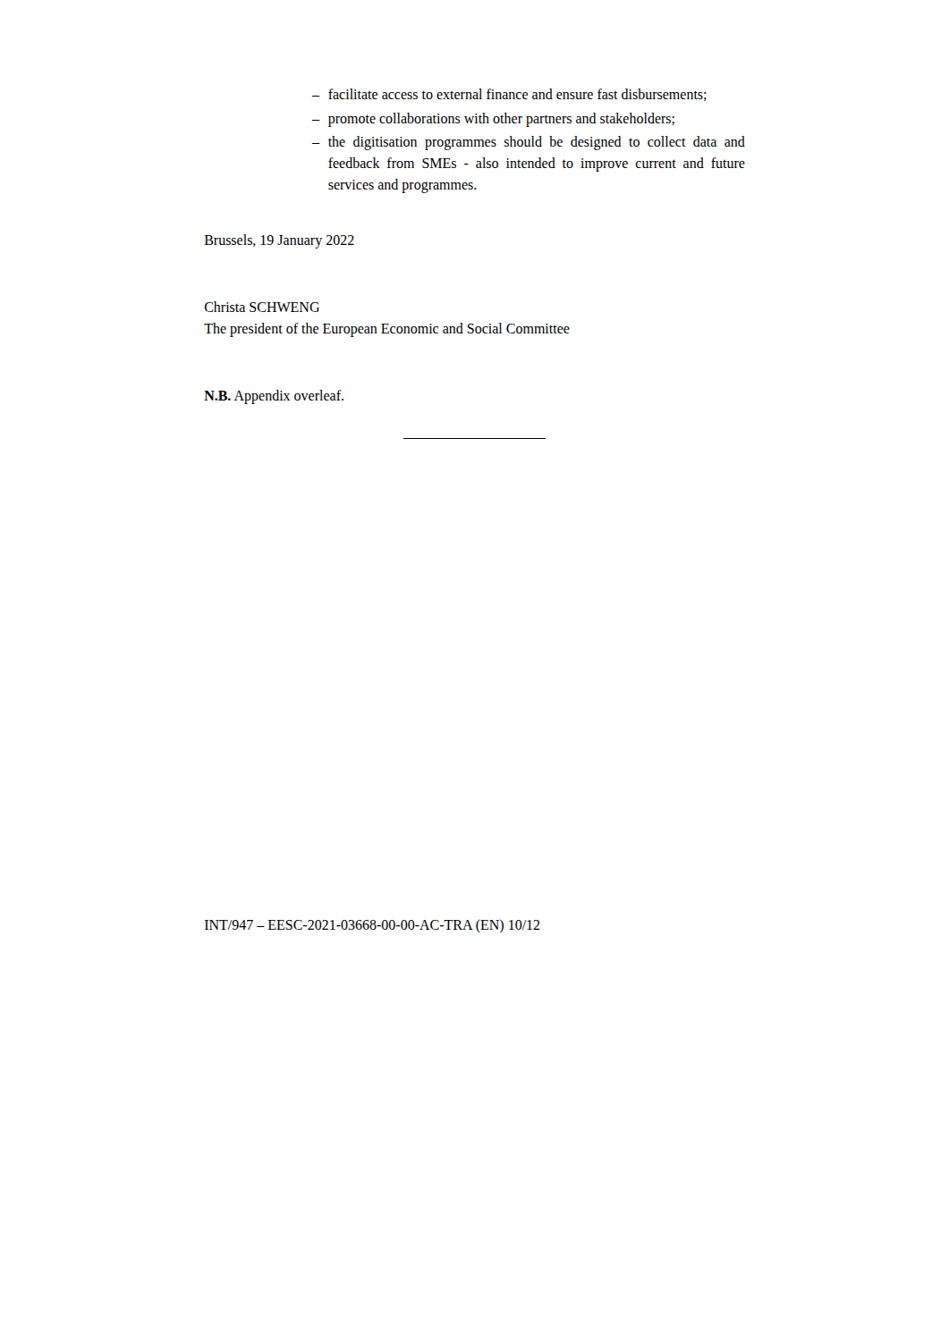facilitate access to external finance and ensure fast disbursements;
promote collaborations with other partners and stakeholders;
the digitisation programmes should be designed to collect data and feedback from SMEs - also intended to improve current and future services and programmes.
Brussels, 19 January 2022
Christa SCHWENG
The president of the European Economic and Social Committee
N.B. Appendix overleaf.
INT/947 – EESC-2021-03668-00-00-AC-TRA (EN) 10/12